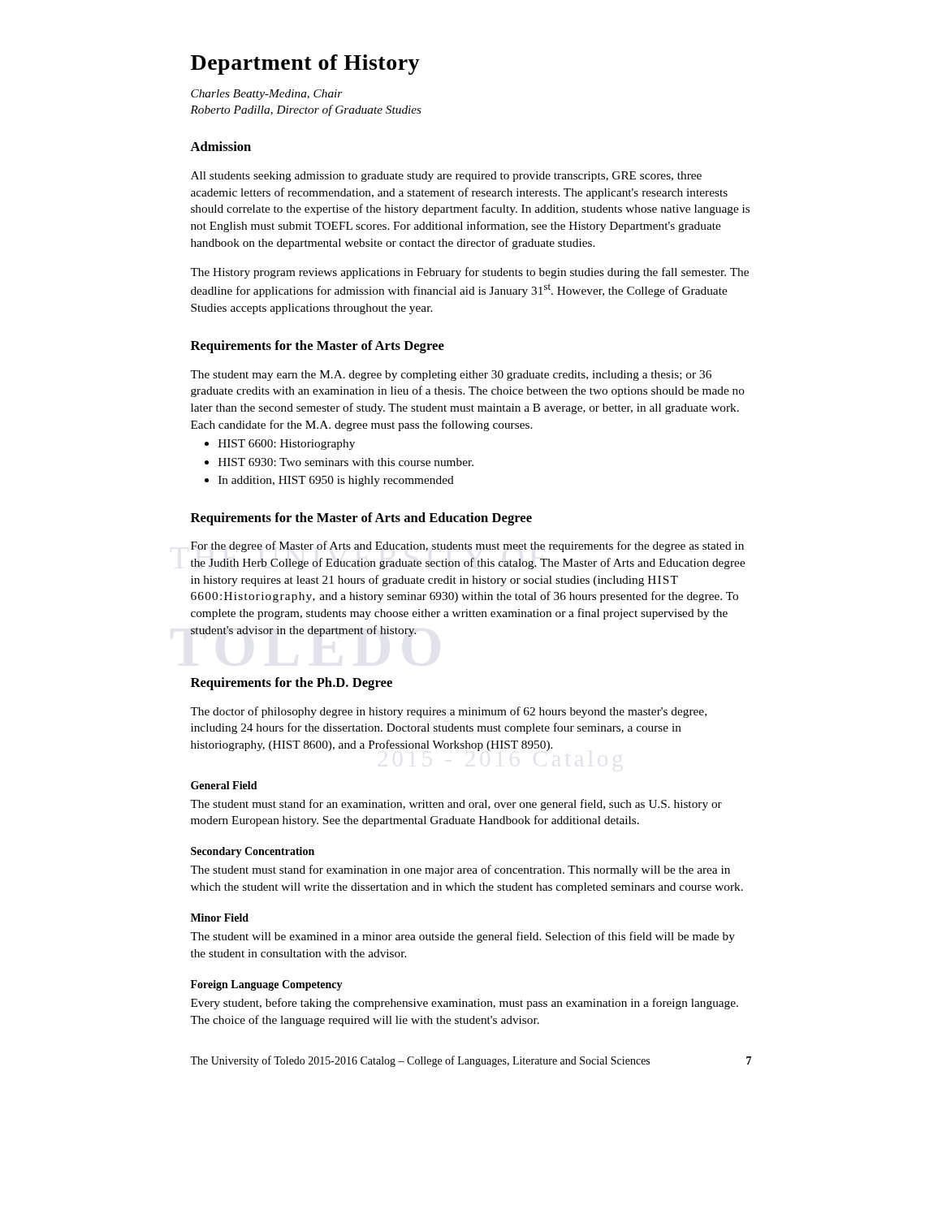THE UNIVERSITY OF
TOLEDO
1872
2015 - 2016 Catalog
Department of History
Charles Beatty-Medina, Chair
Roberto Padilla, Director of Graduate Studies
Admission
All students seeking admission to graduate study are required to provide transcripts, GRE scores, three academic letters of recommendation, and a statement of research interests. The applicant's research interests should correlate to the expertise of the history department faculty. In addition, students whose native language is not English must submit TOEFL scores. For additional information, see the History Department's graduate handbook on the departmental website or contact the director of graduate studies.
The History program reviews applications in February for students to begin studies during the fall semester. The deadline for applications for admission with financial aid is January 31st. However, the College of Graduate Studies accepts applications throughout the year.
Requirements for the Master of Arts Degree
The student may earn the M.A. degree by completing either 30 graduate credits, including a thesis; or 36 graduate credits with an examination in lieu of a thesis. The choice between the two options should be made no later than the second semester of study. The student must maintain a B average, or better, in all graduate work. Each candidate for the M.A. degree must pass the following courses.
HIST 6600: Historiography
HIST 6930: Two seminars with this course number.
In addition, HIST 6950 is highly recommended
Requirements for the Master of Arts and Education Degree
For the degree of Master of Arts and Education, students must meet the requirements for the degree as stated in the Judith Herb College of Education graduate section of this catalog. The Master of Arts and Education degree in history requires at least 21 hours of graduate credit in history or social studies (including HIST 6600:Historiography, and a history seminar 6930) within the total of 36 hours presented for the degree. To complete the program, students may choose either a written examination or a final project supervised by the student's advisor in the department of history.
Requirements for the Ph.D. Degree
The doctor of philosophy degree in history requires a minimum of 62 hours beyond the master's degree, including 24 hours for the dissertation. Doctoral students must complete four seminars, a course in historiography, (HIST 8600), and a Professional Workshop (HIST 8950).
General Field
The student must stand for an examination, written and oral, over one general field, such as U.S. history or modern European history. See the departmental Graduate Handbook for additional details.
Secondary Concentration
The student must stand for examination in one major area of concentration. This normally will be the area in which the student will write the dissertation and in which the student has completed seminars and course work.
Minor Field
The student will be examined in a minor area outside the general field. Selection of this field will be made by the student in consultation with the advisor.
Foreign Language Competency
Every student, before taking the comprehensive examination, must pass an examination in a foreign language. The choice of the language required will lie with the student's advisor.
The University of Toledo 2015-2016 Catalog – College of Languages, Literature and Social Sciences 7